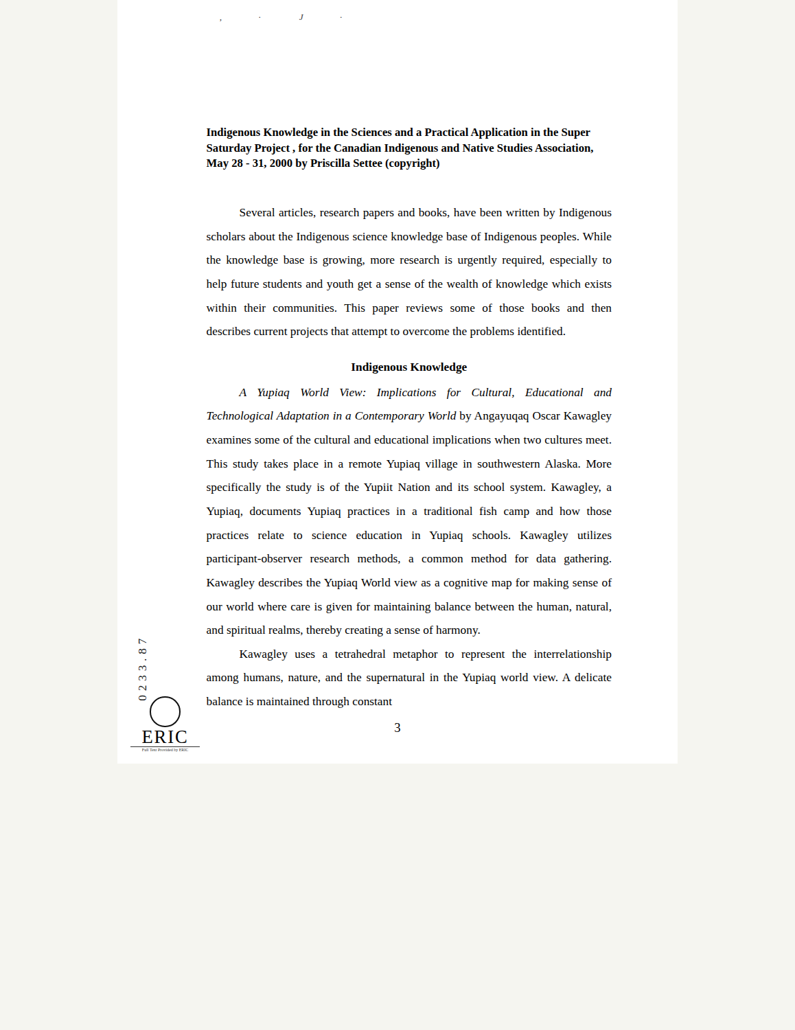,· J·
Indigenous Knowledge in the Sciences and a Practical Application in the Super Saturday Project , for the Canadian Indigenous and Native Studies Association, May 28 - 31, 2000 by Priscilla Settee (copyright)
Several articles, research papers and books, have been written by Indigenous scholars about the Indigenous science knowledge base of Indigenous peoples. While the knowledge base is growing, more research is urgently required, especially to help future students and youth get a sense of the wealth of knowledge which exists within their communities. This paper reviews some of those books and then describes current projects that attempt to overcome the problems identified.
Indigenous Knowledge
A Yupiaq World View: Implications for Cultural, Educational and Technological Adaptation in a Contemporary World by Angayuqaq Oscar Kawagley examines some of the cultural and educational implications when two cultures meet. This study takes place in a remote Yupiaq village in southwestern Alaska. More specifically the study is of the Yupiit Nation and its school system. Kawagley, a Yupiaq, documents Yupiaq practices in a traditional fish camp and how those practices relate to science education in Yupiaq schools. Kawagley utilizes participant-observer research methods, a common method for data gathering. Kawagley describes the Yupiaq World view as a cognitive map for making sense of our world where care is given for maintaining balance between the human, natural, and spiritual realms, thereby creating a sense of harmony.
Kawagley uses a tetrahedral metaphor to represent the interrelationship among humans, nature, and the supernatural in the Yupiaq world view. A delicate balance is maintained through constant
0233.87
ERIC
Full Text Provided by ERIC
3